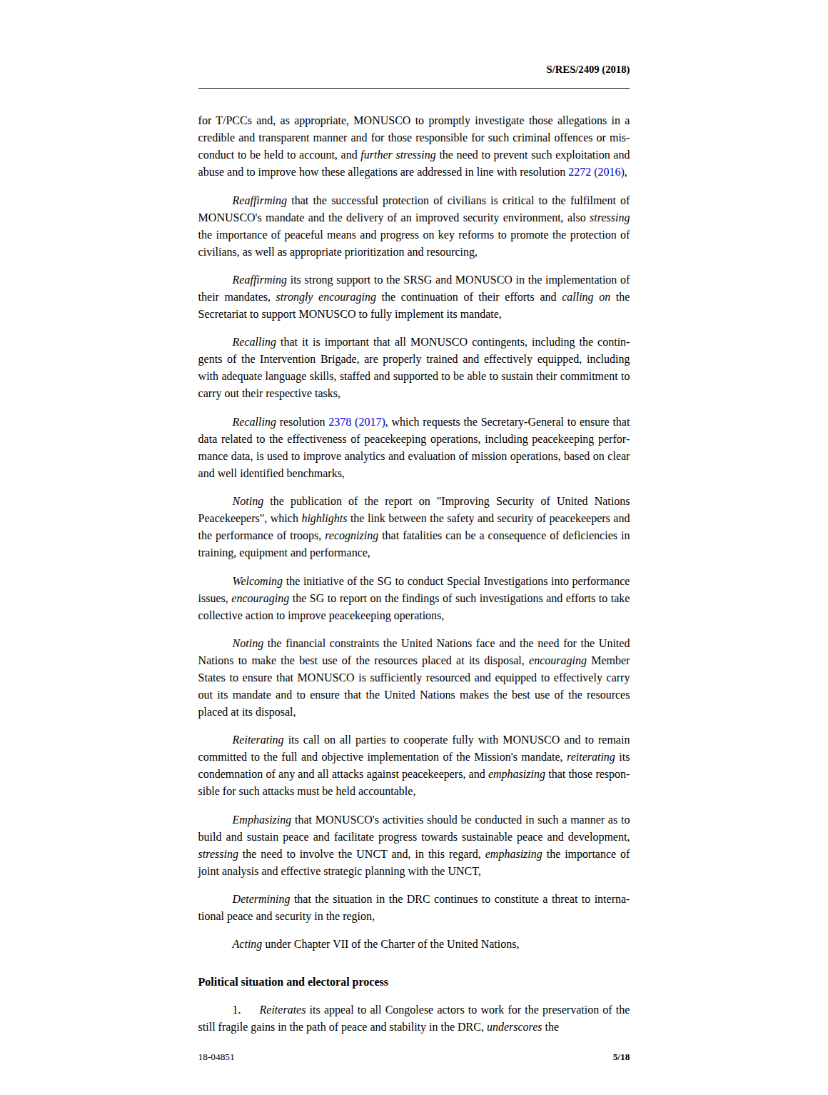S/RES/2409 (2018)
for T/PCCs and, as appropriate, MONUSCO to promptly investigate those allegations in a credible and transparent manner and for those responsible for such criminal offences or misconduct to be held to account, and further stressing the need to prevent such exploitation and abuse and to improve how these allegations are addressed in line with resolution 2272 (2016),
Reaffirming that the successful protection of civilians is critical to the fulfilment of MONUSCO's mandate and the delivery of an improved security environment, also stressing the importance of peaceful means and progress on key reforms to promote the protection of civilians, as well as appropriate prioritization and resourcing,
Reaffirming its strong support to the SRSG and MONUSCO in the implementation of their mandates, strongly encouraging the continuation of their efforts and calling on the Secretariat to support MONUSCO to fully implement its mandate,
Recalling that it is important that all MONUSCO contingents, including the contingents of the Intervention Brigade, are properly trained and effectively equipped, including with adequate language skills, staffed and supported to be able to sustain their commitment to carry out their respective tasks,
Recalling resolution 2378 (2017), which requests the Secretary-General to ensure that data related to the effectiveness of peacekeeping operations, including peacekeeping performance data, is used to improve analytics and evaluation of mission operations, based on clear and well identified benchmarks,
Noting the publication of the report on "Improving Security of United Nations Peacekeepers", which highlights the link between the safety and security of peacekeepers and the performance of troops, recognizing that fatalities can be a consequence of deficiencies in training, equipment and performance,
Welcoming the initiative of the SG to conduct Special Investigations into performance issues, encouraging the SG to report on the findings of such investigations and efforts to take collective action to improve peacekeeping operations,
Noting the financial constraints the United Nations face and the need for the United Nations to make the best use of the resources placed at its disposal, encouraging Member States to ensure that MONUSCO is sufficiently resourced and equipped to effectively carry out its mandate and to ensure that the United Nations makes the best use of the resources placed at its disposal,
Reiterating its call on all parties to cooperate fully with MONUSCO and to remain committed to the full and objective implementation of the Mission's mandate, reiterating its condemnation of any and all attacks against peacekeepers, and emphasizing that those responsible for such attacks must be held accountable,
Emphasizing that MONUSCO's activities should be conducted in such a manner as to build and sustain peace and facilitate progress towards sustainable peace and development, stressing the need to involve the UNCT and, in this regard, emphasizing the importance of joint analysis and effective strategic planning with the UNCT,
Determining that the situation in the DRC continues to constitute a threat to international peace and security in the region,
Acting under Chapter VII of the Charter of the United Nations,
Political situation and electoral process
1. Reiterates its appeal to all Congolese actors to work for the preservation of the still fragile gains in the path of peace and stability in the DRC, underscores the
18-04851 5/18